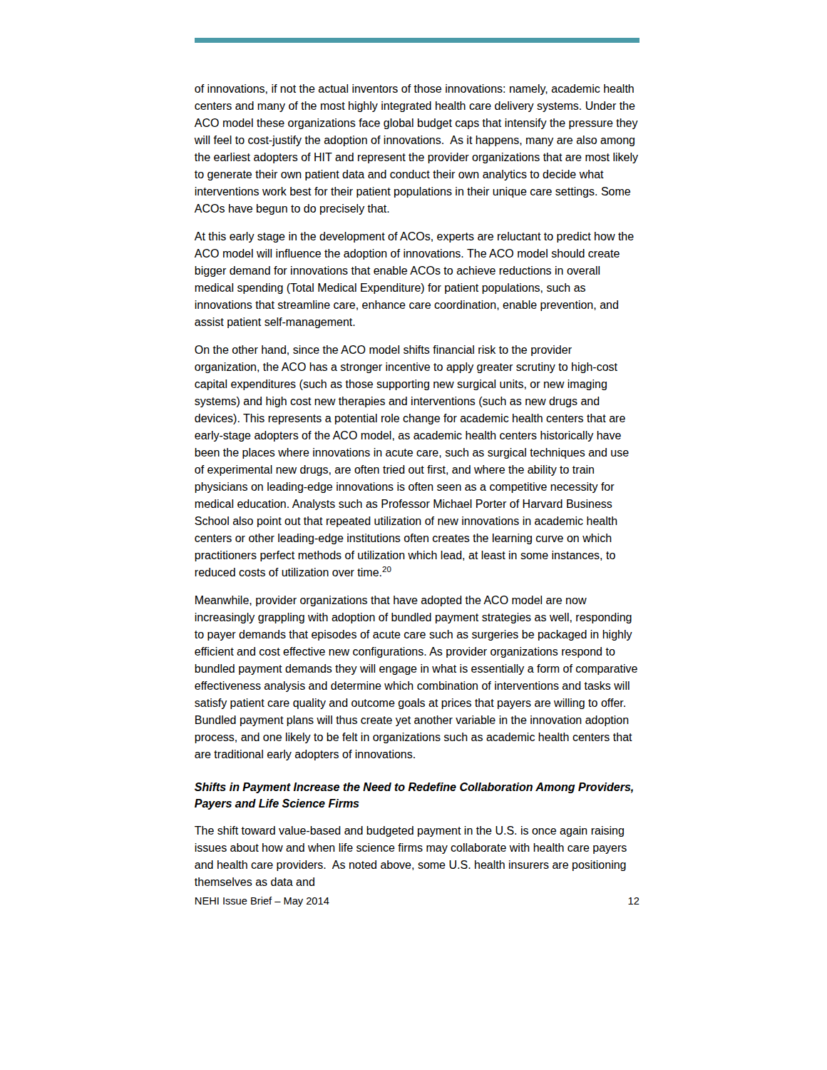of innovations, if not the actual inventors of those innovations: namely, academic health centers and many of the most highly integrated health care delivery systems. Under the ACO model these organizations face global budget caps that intensify the pressure they will feel to cost-justify the adoption of innovations. As it happens, many are also among the earliest adopters of HIT and represent the provider organizations that are most likely to generate their own patient data and conduct their own analytics to decide what interventions work best for their patient populations in their unique care settings. Some ACOs have begun to do precisely that.
At this early stage in the development of ACOs, experts are reluctant to predict how the ACO model will influence the adoption of innovations. The ACO model should create bigger demand for innovations that enable ACOs to achieve reductions in overall medical spending (Total Medical Expenditure) for patient populations, such as innovations that streamline care, enhance care coordination, enable prevention, and assist patient self-management.
On the other hand, since the ACO model shifts financial risk to the provider organization, the ACO has a stronger incentive to apply greater scrutiny to high-cost capital expenditures (such as those supporting new surgical units, or new imaging systems) and high cost new therapies and interventions (such as new drugs and devices). This represents a potential role change for academic health centers that are early-stage adopters of the ACO model, as academic health centers historically have been the places where innovations in acute care, such as surgical techniques and use of experimental new drugs, are often tried out first, and where the ability to train physicians on leading-edge innovations is often seen as a competitive necessity for medical education. Analysts such as Professor Michael Porter of Harvard Business School also point out that repeated utilization of new innovations in academic health centers or other leading-edge institutions often creates the learning curve on which practitioners perfect methods of utilization which lead, at least in some instances, to reduced costs of utilization over time.20
Meanwhile, provider organizations that have adopted the ACO model are now increasingly grappling with adoption of bundled payment strategies as well, responding to payer demands that episodes of acute care such as surgeries be packaged in highly efficient and cost effective new configurations. As provider organizations respond to bundled payment demands they will engage in what is essentially a form of comparative effectiveness analysis and determine which combination of interventions and tasks will satisfy patient care quality and outcome goals at prices that payers are willing to offer. Bundled payment plans will thus create yet another variable in the innovation adoption process, and one likely to be felt in organizations such as academic health centers that are traditional early adopters of innovations.
Shifts in Payment Increase the Need to Redefine Collaboration Among Providers, Payers and Life Science Firms
The shift toward value-based and budgeted payment in the U.S. is once again raising issues about how and when life science firms may collaborate with health care payers and health care providers. As noted above, some U.S. health insurers are positioning themselves as data and
NEHI Issue Brief – May 2014 12